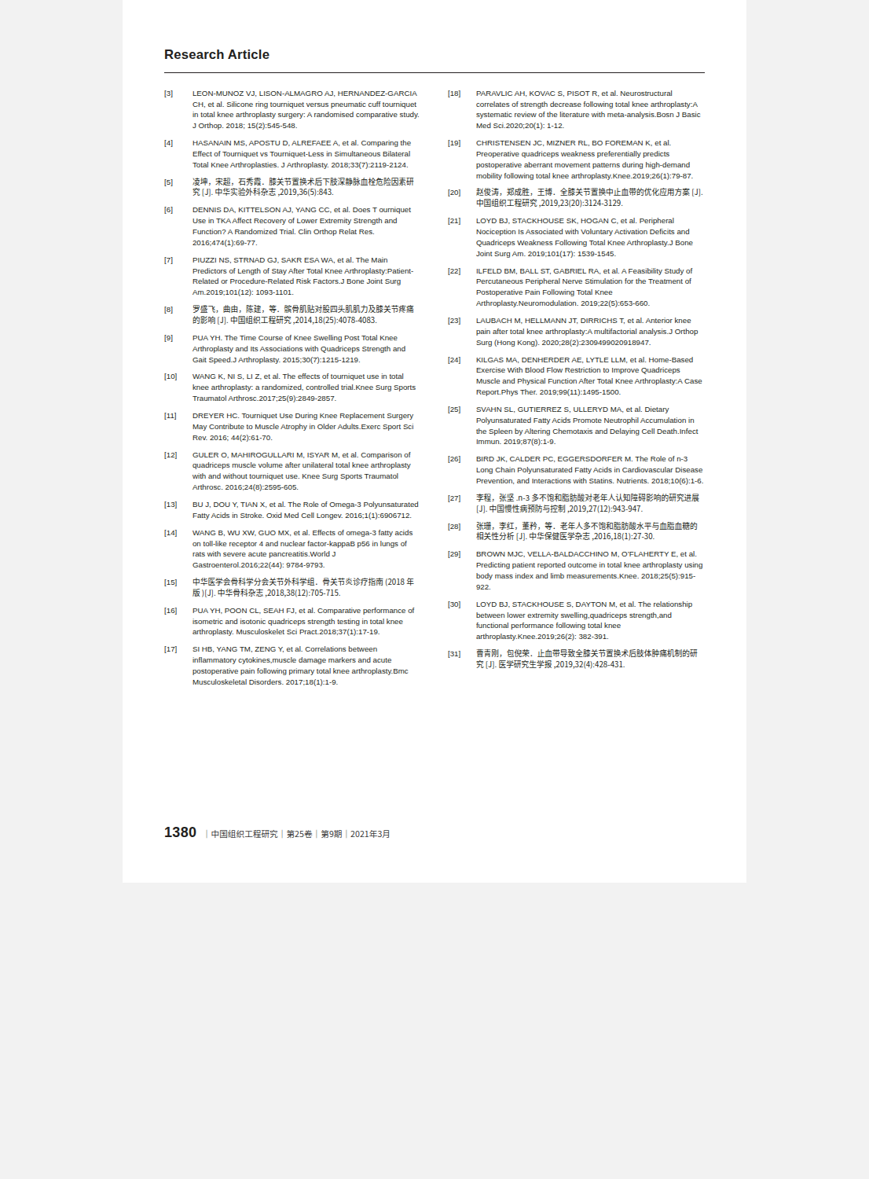Research Article
[3] LEON-MUNOZ VJ, LISON-ALMAGRO AJ, HERNANDEZ-GARCIA CH, et al. Silicone ring tourniquet versus pneumatic cuff tourniquet in total knee arthroplasty surgery: A randomised comparative study. J Orthop. 2018; 15(2):545-548.
[4] HASANAIN MS, APOSTU D, ALREFAEE A, et al. Comparing the Effect of Tourniquet vs Tourniquet-Less in Simultaneous Bilateral Total Knee Arthroplasties. J Arthroplasty. 2018;33(7):2119-2124.
[5] 凌坤，宋超，石秀霞．膝关节置换术后下肢深静脉血栓危险因素研究 [J]. 中华实验外科杂志 ,2019,36(5):843.
[6] DENNIS DA, KITTELSON AJ, YANG CC, et al. Does T ourniquet Use in TKA Affect Recovery of Lower Extremity Strength and Function? A Randomized Trial. Clin Orthop Relat Res. 2016;474(1):69-77.
[7] PIUZZI NS, STRNAD GJ, SAKR ESA WA, et al. The Main Predictors of Length of Stay After Total Knee Arthroplasty:Patient-Related or Procedure-Related Risk Factors.J Bone Joint Surg Am.2019;101(12): 1093-1101.
[8] 罗盛飞，曲由，陈建，等．髌骨肌贴对股四头肌肌力及膝关节疼痛的影响 [J]. 中国组织工程研究 ,2014,18(25):4078-4083.
[9] PUA YH. The Time Course of Knee Swelling Post Total Knee Arthroplasty and Its Associations with Quadriceps Strength and Gait Speed.J Arthroplasty. 2015;30(7):1215-1219.
[10] WANG K, NI S, LI Z, et al. The effects of tourniquet use in total knee arthroplasty: a randomized, controlled trial.Knee Surg Sports Traumatol Arthrosc.2017;25(9):2849-2857.
[11] DREYER HC. Tourniquet Use During Knee Replacement Surgery May Contribute to Muscle Atrophy in Older Adults.Exerc Sport Sci Rev. 2016; 44(2):61-70.
[12] GULER O, MAHIROGULLARI M, ISYAR M, et al. Comparison of quadriceps muscle volume after unilateral total knee arthroplasty with and without tourniquet use. Knee Surg Sports Traumatol Arthrosc. 2016;24(8):2595-605.
[13] BU J, DOU Y, TIAN X, et al. The Role of Omega-3 Polyunsaturated Fatty Acids in Stroke. Oxid Med Cell Longev. 2016;1(1):6906712.
[14] WANG B, WU XW, GUO MX, et al. Effects of omega-3 fatty acids on toll-like receptor 4 and nuclear factor-kappaB p56 in lungs of rats with severe acute pancreatitis.World J Gastroenterol.2016;22(44): 9784-9793.
[15] 中华医学会骨科学分会关节外科学组．骨关节炎诊疗指南 (2018 年版 )[J]. 中华骨科杂志 ,2018,38(12):705-715.
[16] PUA YH, POON CL, SEAH FJ, et al. Comparative performance of isometric and isotonic quadriceps strength testing in total knee arthroplasty. Musculoskelet Sci Pract.2018;37(1):17-19.
[17] SI HB, YANG TM, ZENG Y, et al. Correlations between inflammatory cytokines,muscle damage markers and acute postoperative pain following primary total knee arthroplasty.Bmc Musculoskeletal Disorders. 2017;18(1):1-9.
[18] PARAVLIC AH, KOVAC S, PISOT R, et al. Neurostructural correlates of strength decrease following total knee arthroplasty:A systematic review of the literature with meta-analysis.Bosn J Basic Med Sci.2020;20(1): 1-12.
[19] CHRISTENSEN JC, MIZNER RL, BO FOREMAN K, et al. Preoperative quadriceps weakness preferentially predicts postoperative aberrant movement patterns during high-demand mobility following total knee arthroplasty.Knee.2019;26(1):79-87.
[20] 赵俊涛，郑成胜，王博．全膝关节置换中止血带的优化应用方案 [J]. 中国组织工程研究 ,2019,23(20):3124-3129.
[21] LOYD BJ, STACKHOUSE SK, HOGAN C, et al. Peripheral Nociception Is Associated with Voluntary Activation Deficits and Quadriceps Weakness Following Total Knee Arthroplasty.J Bone Joint Surg Am. 2019;101(17): 1539-1545.
[22] ILFELD BM, BALL ST, GABRIEL RA, et al. A Feasibility Study of Percutaneous Peripheral Nerve Stimulation for the Treatment of Postoperative Pain Following Total Knee Arthroplasty.Neuromodulation. 2019;22(5):653-660.
[23] LAUBACH M, HELLMANN JT, DIRRICHS T, et al. Anterior knee pain after total knee arthroplasty:A multifactorial analysis.J Orthop Surg (Hong Kong). 2020;28(2):2309499020918947.
[24] KILGAS MA, DENHERDER AE, LYTLE LLM, et al. Home-Based Exercise With Blood Flow Restriction to Improve Quadriceps Muscle and Physical Function After Total Knee Arthroplasty:A Case Report.Phys Ther. 2019;99(11):1495-1500.
[25] SVAHN SL, GUTIERREZ S, ULLERYD MA, et al. Dietary Polyunsaturated Fatty Acids Promote Neutrophil Accumulation in the Spleen by Altering Chemotaxis and Delaying Cell Death.Infect Immun. 2019;87(8):1-9.
[26] BIRD JK, CALDER PC, EGGERSDORFER M. The Role of n-3 Long Chain Polyunsaturated Fatty Acids in Cardiovascular Disease Prevention, and Interactions with Statins. Nutrients. 2018;10(6):1-6.
[27] 李程，张坚 .n-3 多不饱和脂肪酸对老年人认知障碍影响的研究进展 [J]. 中国慢性病预防与控制 ,2019,27(12):943-947.
[28] 张珊，李红，董矜，等．老年人多不饱和脂肪酸水平与血脂血糖的相关性分析 [J]. 中华保健医学杂志 ,2016,18(1):27-30.
[29] BROWN MJC, VELLA-BALDACCHINO M, O’FLAHERTY E, et al. Predicting patient reported outcome in total knee arthroplasty using body mass index and limb measurements.Knee. 2018;25(5):915-922.
[30] LOYD BJ, STACKHOUSE S, DAYTON M, et al. The relationship between lower extremity swelling,quadriceps strength,and functional performance following total knee arthroplasty.Knee.2019;26(2): 382-391.
[31] 曹青刚，包倪荣．止血带导致全膝关节置换术后肢体肿痛机制的研究 [J]. 医学研究生学报 ,2019,32(4):428-431.
1380 ｜中国组织工程研究｜第25卷｜第9期｜2021年3月